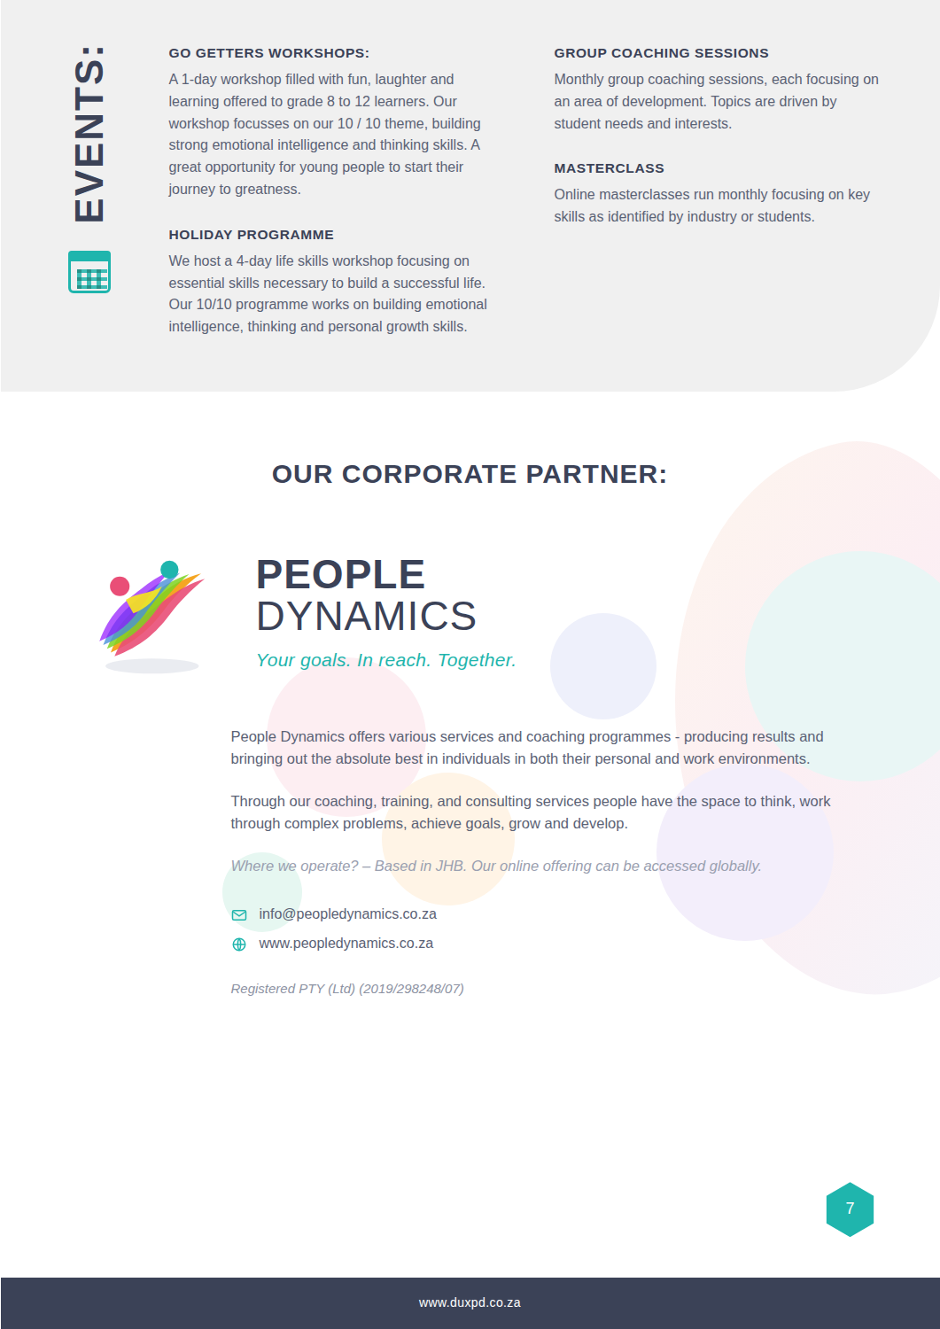EVENTS:
GO GETTERS WORKSHOPS:
A 1-day workshop filled with fun, laughter and learning offered to grade 8 to 12 learners. Our workshop focusses on our 10 / 10 theme, building strong emotional intelligence and thinking skills. A great opportunity for young people to start their journey to greatness.
HOLIDAY PROGRAMME
We host a 4-day life skills workshop focusing on essential skills necessary to build a successful life. Our 10/10 programme works on building emotional intelligence, thinking and personal growth skills.
GROUP COACHING SESSIONS
Monthly group coaching sessions, each focusing on an area of development. Topics are driven by student needs and interests.
MASTERCLASS
Online masterclasses run monthly focusing on key skills as identified by industry or students.
OUR CORPORATE PARTNER:
PEOPLE
DYNAMICS
Your goals. In reach. Together.
People Dynamics offers various services and coaching programmes - producing results and bringing out the absolute best in individuals in both their personal and work environments.
Through our coaching, training, and consulting services people have the space to think, work through complex problems, achieve goals, grow and develop.
Where we operate? – Based in JHB. Our online offering can be accessed globally.
info@peopledynamics.co.za
www.peopledynamics.co.za
Registered PTY (Ltd) (2019/298248/07)
7
www.duxpd.co.za